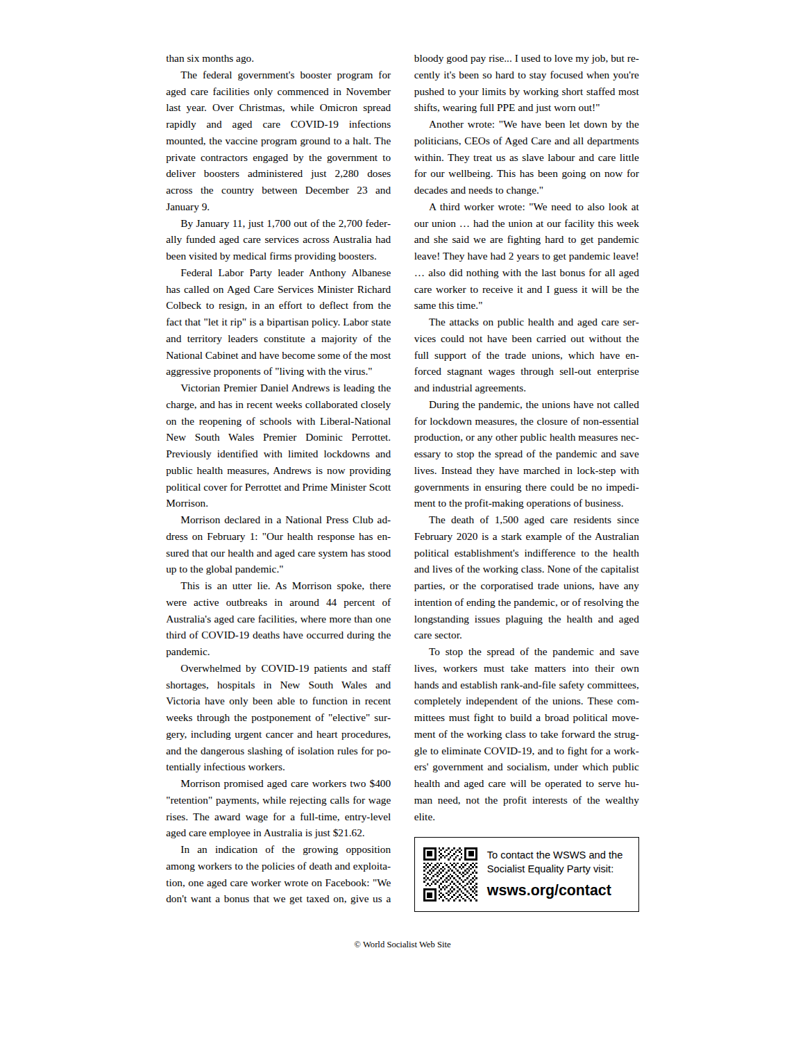than six months ago.
The federal government's booster program for aged care facilities only commenced in November last year. Over Christmas, while Omicron spread rapidly and aged care COVID-19 infections mounted, the vaccine program ground to a halt. The private contractors engaged by the government to deliver boosters administered just 2,280 doses across the country between December 23 and January 9.
By January 11, just 1,700 out of the 2,700 federally funded aged care services across Australia had been visited by medical firms providing boosters.
Federal Labor Party leader Anthony Albanese has called on Aged Care Services Minister Richard Colbeck to resign, in an effort to deflect from the fact that "let it rip" is a bipartisan policy. Labor state and territory leaders constitute a majority of the National Cabinet and have become some of the most aggressive proponents of "living with the virus."
Victorian Premier Daniel Andrews is leading the charge, and has in recent weeks collaborated closely on the reopening of schools with Liberal-National New South Wales Premier Dominic Perrottet. Previously identified with limited lockdowns and public health measures, Andrews is now providing political cover for Perrottet and Prime Minister Scott Morrison.
Morrison declared in a National Press Club address on February 1: "Our health response has ensured that our health and aged care system has stood up to the global pandemic."
This is an utter lie. As Morrison spoke, there were active outbreaks in around 44 percent of Australia's aged care facilities, where more than one third of COVID-19 deaths have occurred during the pandemic.
Overwhelmed by COVID-19 patients and staff shortages, hospitals in New South Wales and Victoria have only been able to function in recent weeks through the postponement of "elective" surgery, including urgent cancer and heart procedures, and the dangerous slashing of isolation rules for potentially infectious workers.
Morrison promised aged care workers two $400 "retention" payments, while rejecting calls for wage rises. The award wage for a full-time, entry-level aged care employee in Australia is just $21.62.
In an indication of the growing opposition among workers to the policies of death and exploitation, one aged care worker wrote on Facebook: "We don't want a bonus that we get taxed on, give us a bloody good pay rise... I used to love my job, but recently it's been so hard to stay focused when you're pushed to your limits by working short staffed most shifts, wearing full PPE and just worn out!"
Another wrote: "We have been let down by the politicians, CEOs of Aged Care and all departments within. They treat us as slave labour and care little for our wellbeing. This has been going on now for decades and needs to change."
A third worker wrote: "We need to also look at our union … had the union at our facility this week and she said we are fighting hard to get pandemic leave! They have had 2 years to get pandemic leave! … also did nothing with the last bonus for all aged care worker to receive it and I guess it will be the same this time."
The attacks on public health and aged care services could not have been carried out without the full support of the trade unions, which have enforced stagnant wages through sell-out enterprise and industrial agreements.
During the pandemic, the unions have not called for lockdown measures, the closure of non-essential production, or any other public health measures necessary to stop the spread of the pandemic and save lives. Instead they have marched in lock-step with governments in ensuring there could be no impediment to the profit-making operations of business.
The death of 1,500 aged care residents since February 2020 is a stark example of the Australian political establishment's indifference to the health and lives of the working class. None of the capitalist parties, or the corporatised trade unions, have any intention of ending the pandemic, or of resolving the longstanding issues plaguing the health and aged care sector.
To stop the spread of the pandemic and save lives, workers must take matters into their own hands and establish rank-and-file safety committees, completely independent of the unions. These committees must fight to build a broad political movement of the working class to take forward the struggle to eliminate COVID-19, and to fight for a workers' government and socialism, under which public health and aged care will be operated to serve human need, not the profit interests of the wealthy elite.
To contact the WSWS and the
Socialist Equality Party visit: wsws.org/contact
© World Socialist Web Site